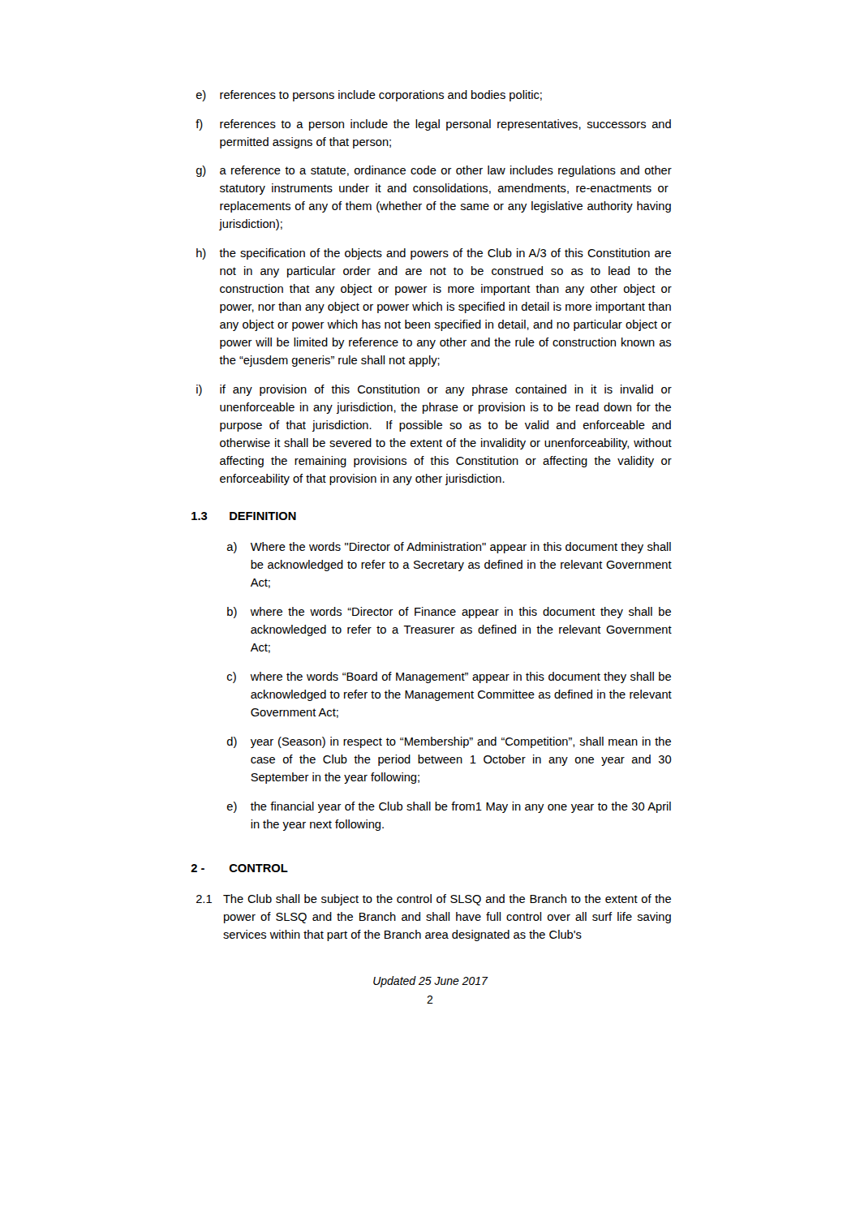e)
references to persons include corporations and bodies politic;
f)
references to a person include the legal personal representatives, successors and permitted assigns of that person;
g)
a reference to a statute, ordinance code or other law includes regulations and other statutory instruments under it and consolidations, amendments, re-enactments or replacements of any of them (whether of the same or any legislative authority having jurisdiction);
h)
the specification of the objects and powers of the Club in A/3 of this Constitution are not in any particular order and are not to be construed so as to lead to the construction that any object or power is more important than any other object or power, nor than any object or power which is specified in detail is more important than any object or power which has not been specified in detail, and no particular object or power will be limited by reference to any other and the rule of construction known as the “ejusdem generis” rule shall not apply;
i)
if any provision of this Constitution or any phrase contained in it is invalid or unenforceable in any jurisdiction, the phrase or provision is to be read down for the purpose of that jurisdiction. If possible so as to be valid and enforceable and otherwise it shall be severed to the extent of the invalidity or unenforceability, without affecting the remaining provisions of this Constitution or affecting the validity or enforceability of that provision in any other jurisdiction.
1.3
DEFINITION
a)
Where the words "Director of Administration" appear in this document they shall be acknowledged to refer to a Secretary as defined in the relevant Government Act;
b)
where the words “Director of Finance appear in this document they shall be acknowledged to refer to a Treasurer as defined in the relevant Government Act;
c)
where the words “Board of Management” appear in this document they shall be acknowledged to refer to the Management Committee as defined in the relevant Government Act;
d)
year (Season) in respect to “Membership” and “Competition”, shall mean in the case of the Club the period between 1 October in any one year and 30 September in the year following;
e)
the financial year of the Club shall be from1 May in any one year to the 30 April in the year next following.
2 -
CONTROL
2.1
The Club shall be subject to the control of SLSQ and the Branch to the extent of the power of SLSQ and the Branch and shall have full control over all surf life saving services within that part of the Branch area designated as the Club's
Updated 25 June 2017
2